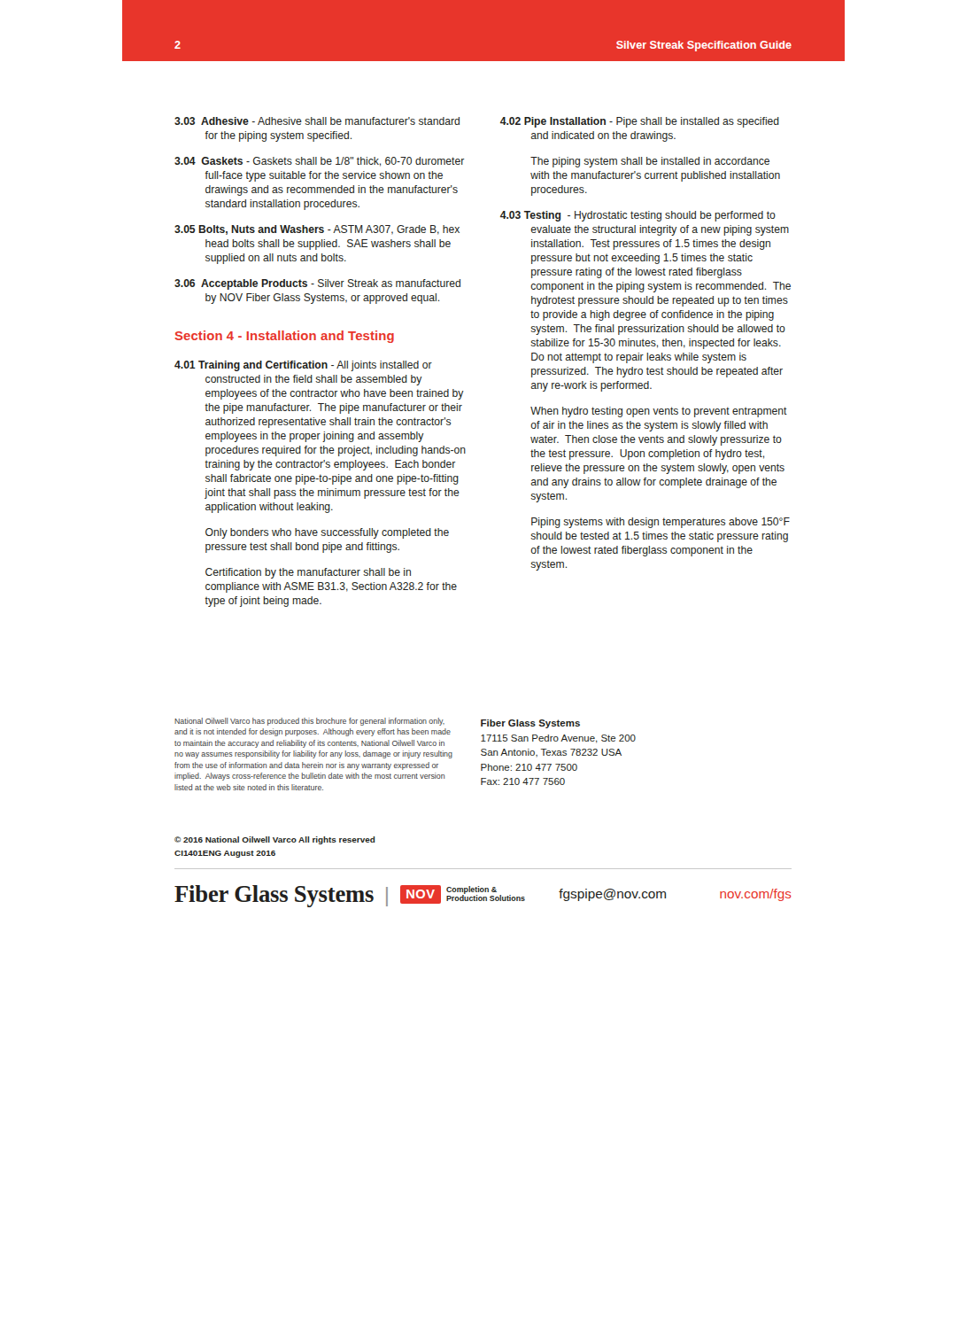2
Silver Streak Specification Guide
3.03 Adhesive - Adhesive shall be manufacturer's standard for the piping system specified.
3.04 Gaskets - Gaskets shall be 1/8" thick, 60-70 durometer full-face type suitable for the service shown on the drawings and as recommended in the manufacturer's standard installation procedures.
3.05 Bolts, Nuts and Washers - ASTM A307, Grade B, hex head bolts shall be supplied. SAE washers shall be supplied on all nuts and bolts.
3.06 Acceptable Products - Silver Streak as manufactured by NOV Fiber Glass Systems, or approved equal.
Section 4 - Installation and Testing
4.01 Training and Certification - All joints installed or constructed in the field shall be assembled by employees of the contractor who have been trained by the pipe manufacturer. The pipe manufacturer or their authorized representative shall train the contractor's employees in the proper joining and assembly procedures required for the project, including hands-on training by the contractor's employees. Each bonder shall fabricate one pipe-to-pipe and one pipe-to-fitting joint that shall pass the minimum pressure test for the application without leaking.
Only bonders who have successfully completed the pressure test shall bond pipe and fittings.
Certification by the manufacturer shall be in compliance with ASME B31.3, Section A328.2 for the type of joint being made.
4.02 Pipe Installation - Pipe shall be installed as specified and indicated on the drawings.
The piping system shall be installed in accordance with the manufacturer's current published installation procedures.
4.03 Testing - Hydrostatic testing should be performed to evaluate the structural integrity of a new piping system installation. Test pressures of 1.5 times the design pressure but not exceeding 1.5 times the static pressure rating of the lowest rated fiberglass component in the piping system is recommended. The hydrotest pressure should be repeated up to ten times to provide a high degree of confidence in the piping system. The final pressurization should be allowed to stabilize for 15-30 minutes, then, inspected for leaks. Do not attempt to repair leaks while system is pressurized. The hydro test should be repeated after any re-work is performed.
When hydro testing open vents to prevent entrapment of air in the lines as the system is slowly filled with water. Then close the vents and slowly pressurize to the test pressure. Upon completion of hydro test, relieve the pressure on the system slowly, open vents and any drains to allow for complete drainage of the system.
Piping systems with design temperatures above 150°F should be tested at 1.5 times the static pressure rating of the lowest rated fiberglass component in the system.
National Oilwell Varco has produced this brochure for general information only, and it is not intended for design purposes. Although every effort has been made to maintain the accuracy and reliability of its contents, National Oilwell Varco in no way assumes responsibility for liability for any loss, damage or injury resulting from the use of information and data herein nor is any warranty expressed or implied. Always cross-reference the bulletin date with the most current version listed at the web site noted in this literature.
Fiber Glass Systems
17115 San Pedro Avenue, Ste 200
San Antonio, Texas 78232 USA
Phone: 210 477 7500
Fax: 210 477 7560
© 2016 National Oilwell Varco All rights reserved
CI1401ENG August 2016
Fiber Glass Systems | NOV Completion &
Production Solutions fgspipe@nov.com
nov.com/fgs